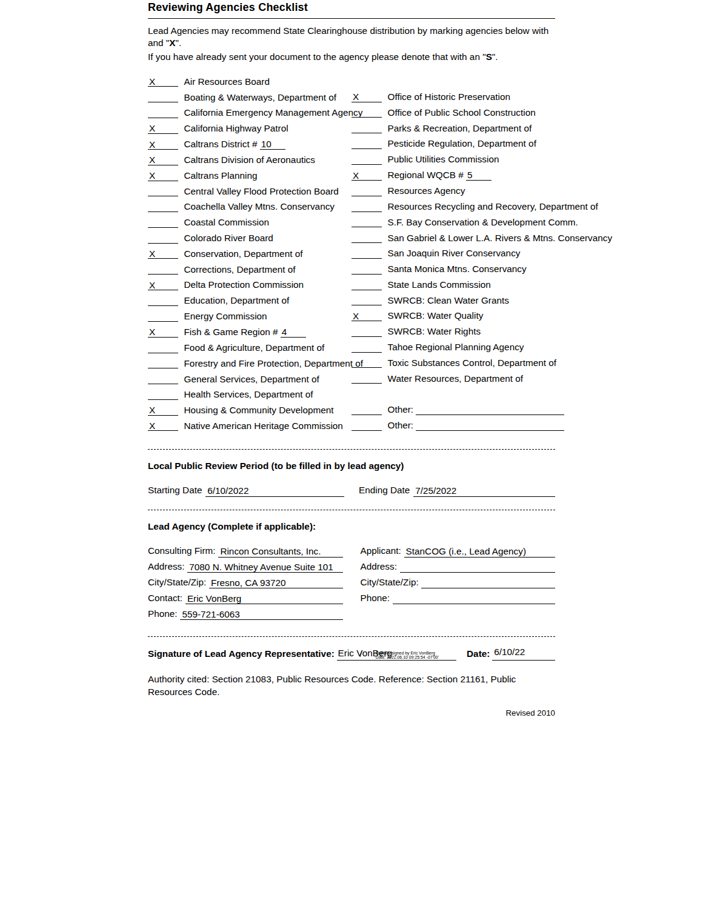Reviewing Agencies Checklist
Lead Agencies may recommend State Clearinghouse distribution by marking agencies below with and "X".
If you have already sent your document to the agency please denote that with an "S".
| X Air Resources Board Boating & Waterways, Department of California Emergency Management Agency X California Highway Patrol X Caltrans District # 10 X Caltrans Division of Aeronautics X Caltrans Planning Central Valley Flood Protection Board Coachella Valley Mtns. Conservancy Coastal Commission Colorado River Board X Conservation, Department of Corrections, Department of X Delta Protection Commission Education, Department of Energy Commission X Fish & Game Region # 4 Food & Agriculture, Department of Forestry and Fire Protection, Department of General Services, Department of Health Services, Department of X Housing & Community Development X Native American Heritage Commission | X Office of Historic Preservation Office of Public School Construction Parks & Recreation, Department of Pesticide Regulation, Department of Public Utilities Commission X Regional WQCB # 5 Resources Agency Resources Recycling and Recovery, Department of S.F. Bay Conservation & Development Comm. San Gabriel & Lower L.A. Rivers & Mtns. Conservancy San Joaquin River Conservancy Santa Monica Mtns. Conservancy State Lands Commission SWRCB: Clean Water Grants X SWRCB: Water Quality SWRCB: Water Rights Tahoe Regional Planning Agency Toxic Substances Control, Department of Water Resources, Department of spacer Other: Other: |
Local Public Review Period (to be filled in by lead agency)
Starting Date 6/10/2022
Ending Date 7/25/2022
Lead Agency (Complete if applicable):
Consulting Firm: Rincon Consultants, Inc.
Address: 7080 N. Whitney Avenue Suite 101
City/State/Zip: Fresno, CA 93720
Contact: Eric VonBerg
Phone: 559-721-6063
Applicant: StanCOG (i.e., Lead Agency)
Address:
City/State/Zip:
Phone:
Phone:
Signature of Lead Agency Representative: Eric VonBerg / Digitally signed by Eric VonBerg
Date: 2022.06.10 09:25:54 -07'00' Date: 6/10/22
Authority cited: Section 21083, Public Resources Code. Reference: Section 21161, Public Resources Code.
Revised 2010